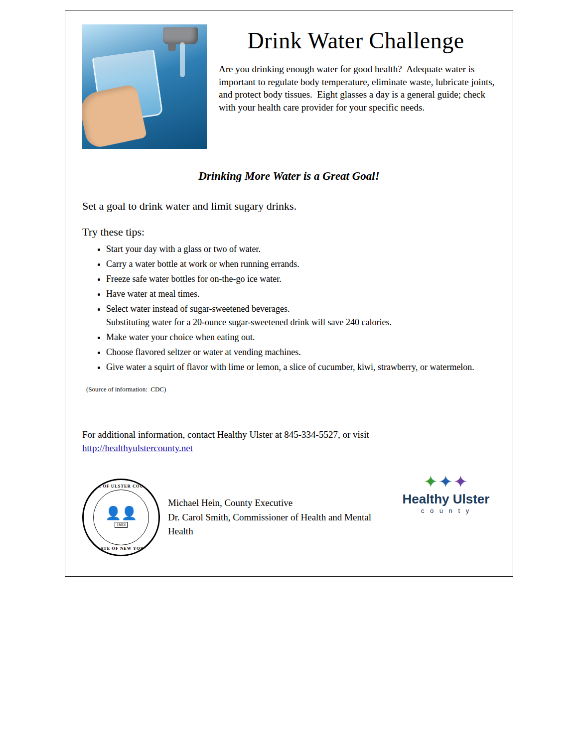Drink Water Challenge
Are you drinking enough water for good health? Adequate water is important to regulate body temperature, eliminate waste, lubricate joints, and protect body tissues. Eight glasses a day is a general guide; check with your health care provider for your specific needs.
Drinking More Water is a Great Goal!
Set a goal to drink water and limit sugary drinks.
Try these tips:
Start your day with a glass or two of water.
Carry a water bottle at work or when running errands.
Freeze safe water bottles for on-the-go ice water.
Have water at meal times.
Select water instead of sugar-sweetened beverages. Substituting water for a 20-ounce sugar-sweetened drink will save 240 calories.
Make water your choice when eating out.
Choose flavored seltzer or water at vending machines.
Give water a squirt of flavor with lime or lemon, a slice of cucumber, kiwi, strawberry, or watermelon.
(Source of information: CDC)
For additional information, contact Healthy Ulster at 845-334-5527, or visit
http://healthyulstercounty.net
SEAL OF ULSTER COUNTY
👤👤
1683
STATE OF NEW YORK
Michael Hein, County Executive
Dr. Carol Smith, Commissioner of Health and Mental Health
✦✦✦
Healthy Ulster
c o u n t y